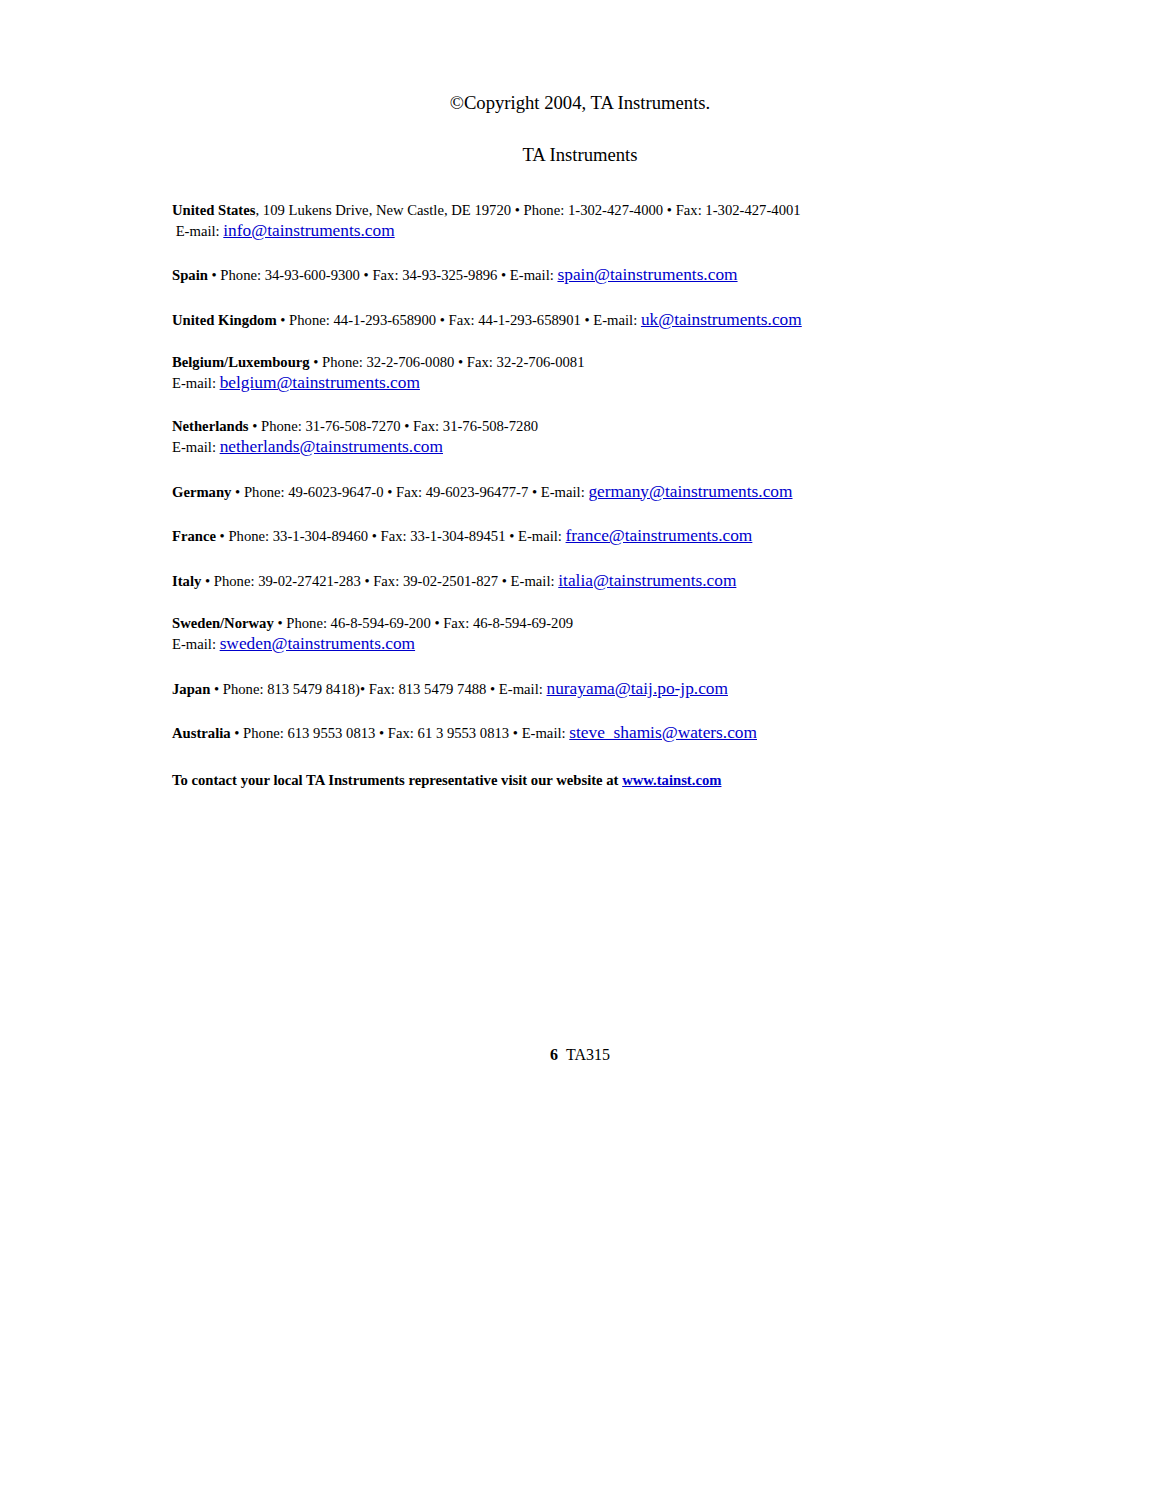©Copyright 2004, TA Instruments.
TA Instruments
United States, 109 Lukens Drive, New Castle, DE 19720 • Phone: 1-302-427-4000 • Fax: 1-302-427-4001
E-mail: info@tainstruments.com
Spain • Phone: 34-93-600-9300 • Fax: 34-93-325-9896 • E-mail: spain@tainstruments.com
United Kingdom • Phone: 44-1-293-658900 • Fax: 44-1-293-658901 • E-mail: uk@tainstruments.com
Belgium/Luxembourg • Phone: 32-2-706-0080 • Fax: 32-2-706-0081
E-mail: belgium@tainstruments.com
Netherlands • Phone: 31-76-508-7270 • Fax: 31-76-508-7280
E-mail: netherlands@tainstruments.com
Germany • Phone: 49-6023-9647-0 • Fax: 49-6023-96477-7 • E-mail: germany@tainstruments.com
France • Phone: 33-1-304-89460 • Fax: 33-1-304-89451 • E-mail: france@tainstruments.com
Italy • Phone: 39-02-27421-283 • Fax: 39-02-2501-827 • E-mail: italia@tainstruments.com
Sweden/Norway • Phone: 46-8-594-69-200 • Fax: 46-8-594-69-209
E-mail: sweden@tainstruments.com
Japan • Phone: 813 5479 8418)• Fax: 813 5479 7488 • E-mail: nurayama@taij.po-jp.com
Australia • Phone: 613 9553 0813 • Fax: 61 3 9553 0813 • E-mail: steve_shamis@waters.com
To contact your local TA Instruments representative visit our website at www.tainst.com
6 TA315